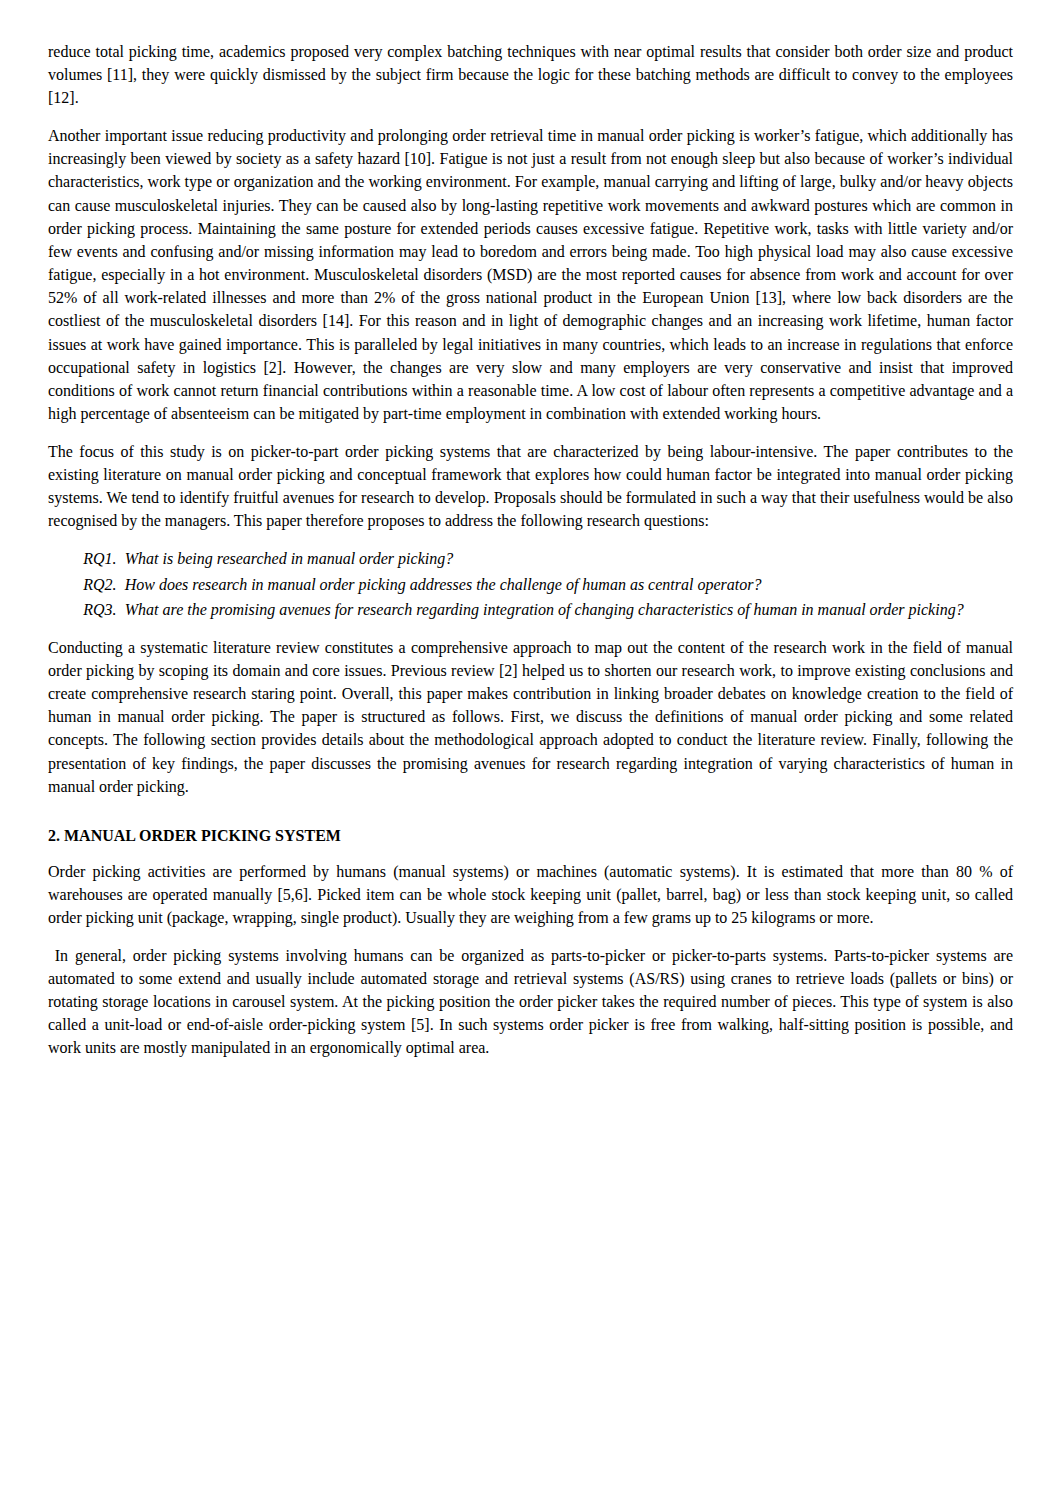reduce total picking time, academics proposed very complex batching techniques with near optimal results that consider both order size and product volumes [11], they were quickly dismissed by the subject firm because the logic for these batching methods are difficult to convey to the employees [12].
Another important issue reducing productivity and prolonging order retrieval time in manual order picking is worker’s fatigue, which additionally has increasingly been viewed by society as a safety hazard [10]. Fatigue is not just a result from not enough sleep but also because of worker’s individual characteristics, work type or organization and the working environment. For example, manual carrying and lifting of large, bulky and/or heavy objects can cause musculoskeletal injuries. They can be caused also by long-lasting repetitive work movements and awkward postures which are common in order picking process. Maintaining the same posture for extended periods causes excessive fatigue. Repetitive work, tasks with little variety and/or few events and confusing and/or missing information may lead to boredom and errors being made. Too high physical load may also cause excessive fatigue, especially in a hot environment. Musculoskeletal disorders (MSD) are the most reported causes for absence from work and account for over 52% of all work-related illnesses and more than 2% of the gross national product in the European Union [13], where low back disorders are the costliest of the musculoskeletal disorders [14]. For this reason and in light of demographic changes and an increasing work lifetime, human factor issues at work have gained importance. This is paralleled by legal initiatives in many countries, which leads to an increase in regulations that enforce occupational safety in logistics [2]. However, the changes are very slow and many employers are very conservative and insist that improved conditions of work cannot return financial contributions within a reasonable time. A low cost of labour often represents a competitive advantage and a high percentage of absenteeism can be mitigated by part-time employment in combination with extended working hours.
The focus of this study is on picker-to-part order picking systems that are characterized by being labour-intensive. The paper contributes to the existing literature on manual order picking and conceptual framework that explores how could human factor be integrated into manual order picking systems. We tend to identify fruitful avenues for research to develop. Proposals should be formulated in such a way that their usefulness would be also recognised by the managers. This paper therefore proposes to address the following research questions:
RQ1. What is being researched in manual order picking?
RQ2. How does research in manual order picking addresses the challenge of human as central operator?
RQ3. What are the promising avenues for research regarding integration of changing characteristics of human in manual order picking?
Conducting a systematic literature review constitutes a comprehensive approach to map out the content of the research work in the field of manual order picking by scoping its domain and core issues. Previous review [2] helped us to shorten our research work, to improve existing conclusions and create comprehensive research staring point. Overall, this paper makes contribution in linking broader debates on knowledge creation to the field of human in manual order picking. The paper is structured as follows. First, we discuss the definitions of manual order picking and some related concepts. The following section provides details about the methodological approach adopted to conduct the literature review. Finally, following the presentation of key findings, the paper discusses the promising avenues for research regarding integration of varying characteristics of human in manual order picking.
2. Manual Order Picking System
Order picking activities are performed by humans (manual systems) or machines (automatic systems). It is estimated that more than 80 % of warehouses are operated manually [5,6]. Picked item can be whole stock keeping unit (pallet, barrel, bag) or less than stock keeping unit, so called order picking unit (package, wrapping, single product). Usually they are weighing from a few grams up to 25 kilograms or more.
In general, order picking systems involving humans can be organized as parts-to-picker or picker-to-parts systems. Parts-to-picker systems are automated to some extend and usually include automated storage and retrieval systems (AS/RS) using cranes to retrieve loads (pallets or bins) or rotating storage locations in carousel system. At the picking position the order picker takes the required number of pieces. This type of system is also called a unit-load or end-of-aisle order-picking system [5]. In such systems order picker is free from walking, half-sitting position is possible, and work units are mostly manipulated in an ergonomically optimal area.